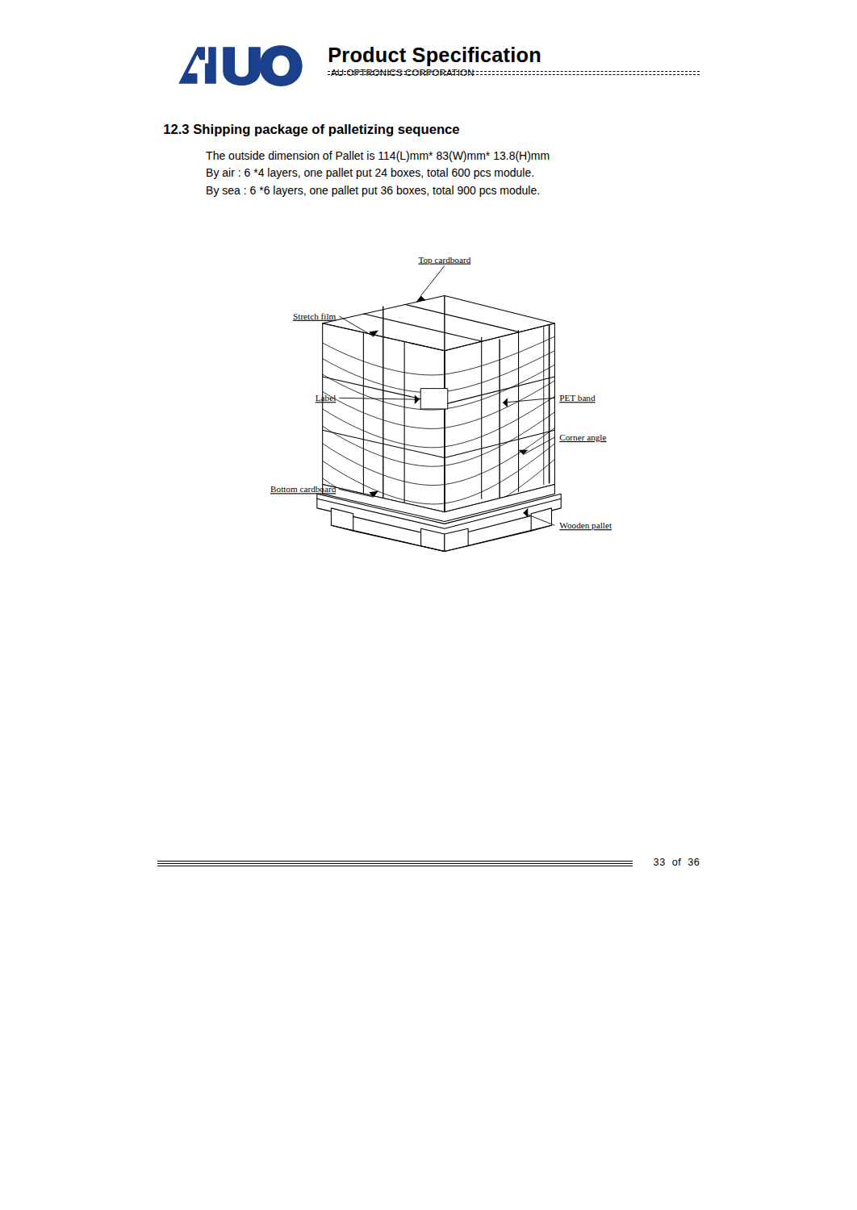Product Specification
AU OPTRONICS CORPORATION
12.3 Shipping package of palletizing sequence
The outside dimension of Pallet is 114(L)mm* 83(W)mm* 13.8(H)mm
By air : 6 *4 layers, one pallet put 24 boxes, total 600 pcs module.
By sea : 6 *6 layers, one pallet put 36 boxes, total 900 pcs module.
Top cardboard Stretch film Label PET band Corner angle Bottom cardboard Wooden pallet
33 of 36